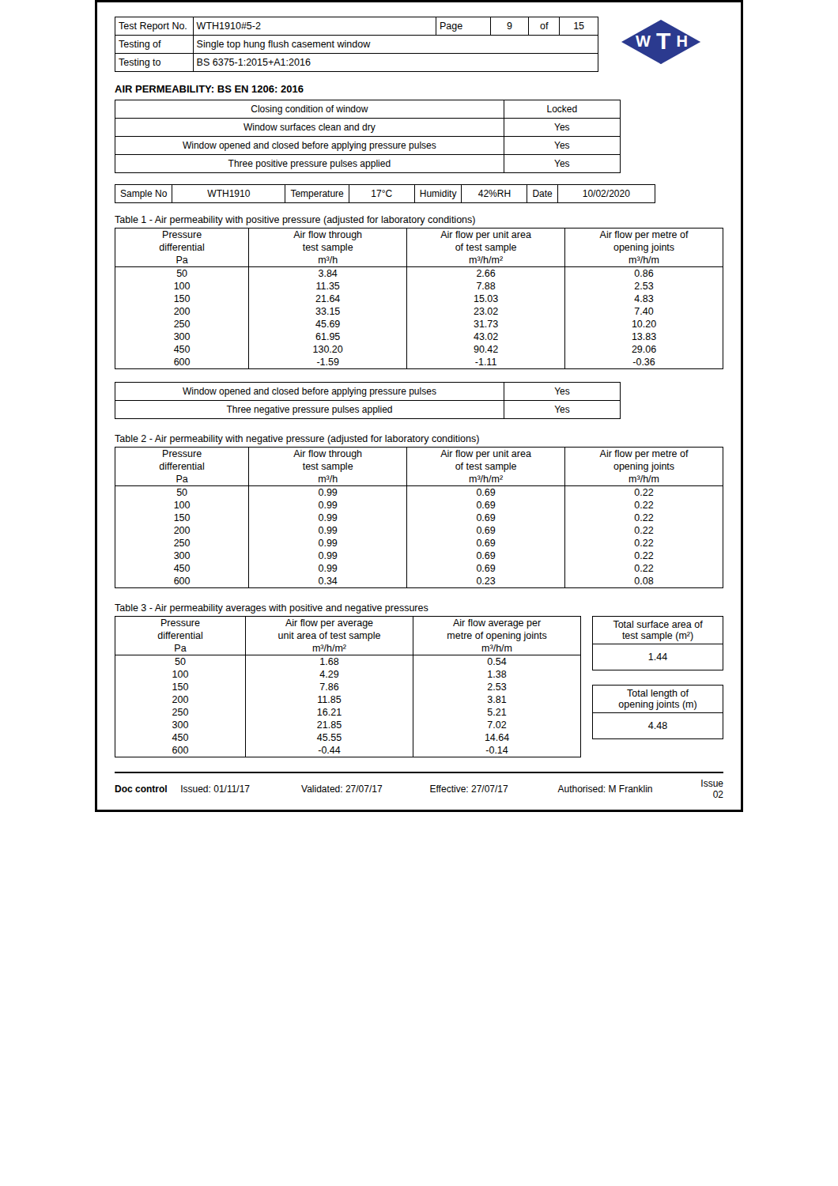| Test Report No. | WTH1910#5-2 | Page | 9 | of | 15 | W T H |
| Testing of | Single top hung flush casement window |
| Testing to | BS 6375-1:2015+A1:2016 |
AIR PERMEABILITY: BS EN 1206: 2016
| Closing condition of window | Locked |
| Window surfaces clean and dry | Yes |
| Window opened and closed before applying pressure pulses | Yes |
| Three positive pressure pulses applied | Yes |
| Sample No | WTH1910 | Temperature | 17°C | Humidity | 42%RH | Date | 10/02/2020 |
Table 1 - Air permeability with positive pressure (adjusted for laboratory conditions)
| Pressure | Air flow through | Air flow per unit area | Air flow per metre of |
| --- | --- | --- | --- |
| differential | test sample | of test sample | opening joints |
| Pa | m³/h | m³/h/m² | m³/h/m |
| 50 | 3.84 | 2.66 | 0.86 |
| 100 | 11.35 | 7.88 | 2.53 |
| 150 | 21.64 | 15.03 | 4.83 |
| 200 | 33.15 | 23.02 | 7.40 |
| 250 | 45.69 | 31.73 | 10.20 |
| 300 | 61.95 | 43.02 | 13.83 |
| 450 | 130.20 | 90.42 | 29.06 |
| 600 | -1.59 | -1.11 | -0.36 |
| Window opened and closed before applying pressure pulses | Yes |
| Three negative pressure pulses applied | Yes |
Table 2 - Air permeability with negative pressure (adjusted for laboratory conditions)
| Pressure | Air flow through | Air flow per unit area | Air flow per metre of |
| --- | --- | --- | --- |
| differential | test sample | of test sample | opening joints |
| Pa | m³/h | m³/h/m² | m³/h/m |
| 50 | 0.99 | 0.69 | 0.22 |
| 100 | 0.99 | 0.69 | 0.22 |
| 150 | 0.99 | 0.69 | 0.22 |
| 200 | 0.99 | 0.69 | 0.22 |
| 250 | 0.99 | 0.69 | 0.22 |
| 300 | 0.99 | 0.69 | 0.22 |
| 450 | 0.99 | 0.69 | 0.22 |
| 600 | 0.34 | 0.23 | 0.08 |
Table 3 - Air permeability averages with positive and negative pressures
| Pressure | Air flow per average | Air flow average per |
| --- | --- | --- |
| differential | unit area of test sample | metre of opening joints |
| Pa | m³/h/m² | m³/h/m |
| 50 | 1.68 | 0.54 |
| 100 | 4.29 | 1.38 |
| 150 | 7.86 | 2.53 |
| 200 | 11.85 | 3.81 |
| 250 | 16.21 | 5.21 |
| 300 | 21.85 | 7.02 |
| 450 | 45.55 | 14.64 |
| 600 | -0.44 | -0.14 |
| Total surface area of test sample (m²) |
| 1.44 |
| Total length of opening joints (m) |
| 4.48 |
| Doc control | Issued: 01/11/17 | Validated: 27/07/17 | Effective: 27/07/17 | Authorised: M Franklin | Issue 02 |